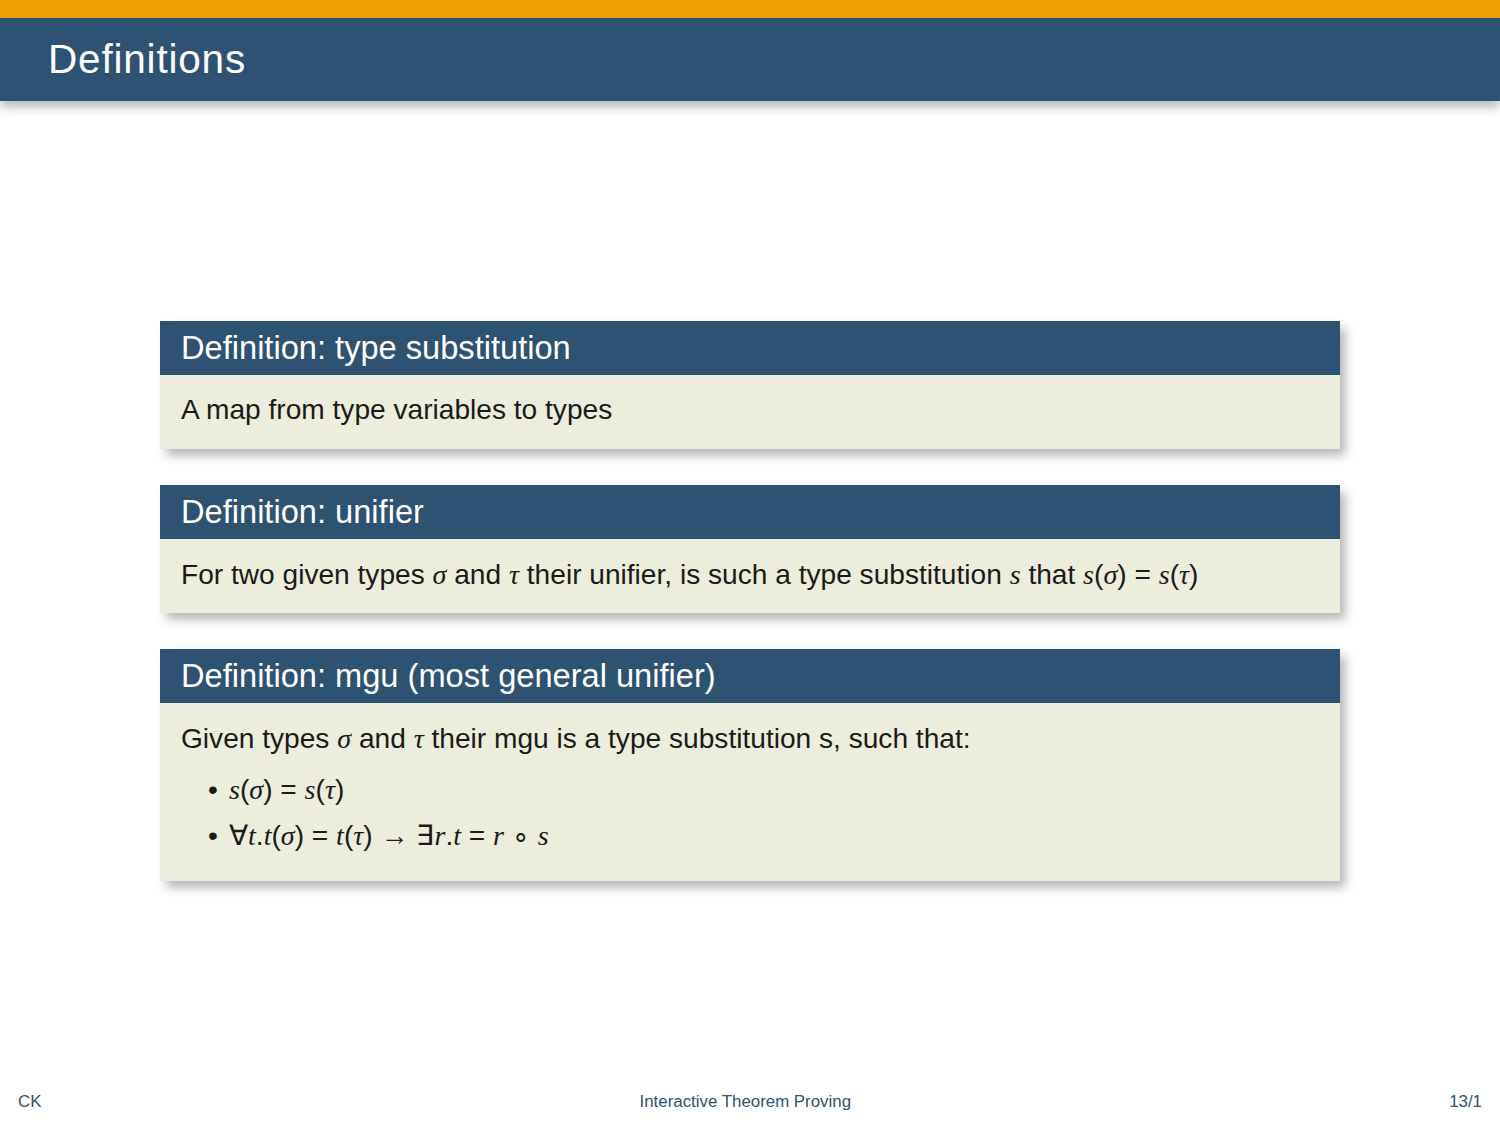Definitions
Definition: type substitution
A map from type variables to types
Definition: unifier
For two given types σ and τ their unifier, is such a type substitution s that s(σ) = s(τ)
Definition: mgu (most general unifier)
Given types σ and τ their mgu is a type substitution s, such that:
s(σ) = s(τ)
∀t.t(σ) = t(τ) → ∃r.t = r ∘ s
CK
Interactive Theorem Proving
13/1